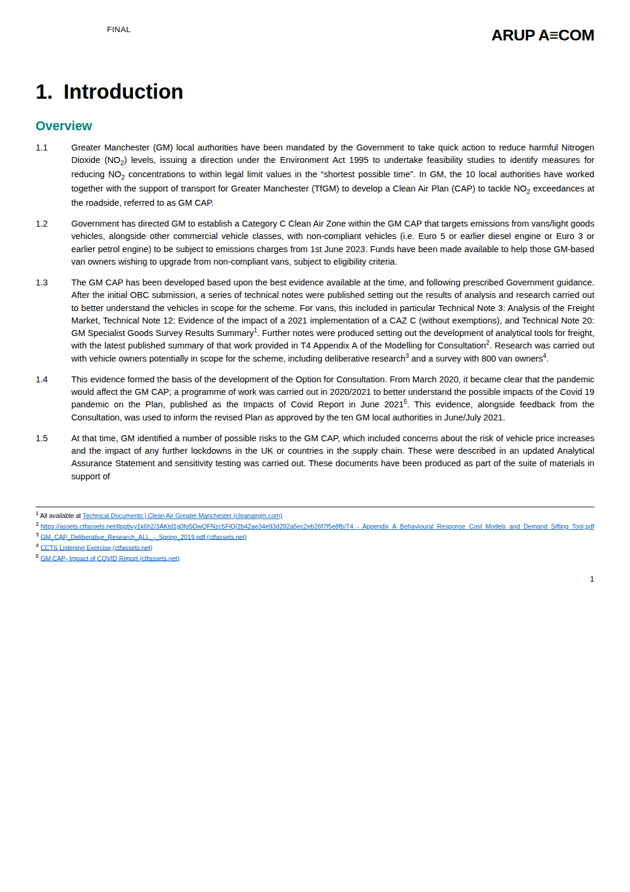FINAL
ARUP A≡COM
1. Introduction
Overview
1.1
Greater Manchester (GM) local authorities have been mandated by the Government to take quick action to reduce harmful Nitrogen Dioxide (NO2) levels, issuing a direction under the Environment Act 1995 to undertake feasibility studies to identify measures for reducing NO2 concentrations to within legal limit values in the “shortest possible time”. In GM, the 10 local authorities have worked together with the support of transport for Greater Manchester (TfGM) to develop a Clean Air Plan (CAP) to tackle NO2 exceedances at the roadside, referred to as GM CAP.
1.2
Government has directed GM to establish a Category C Clean Air Zone within the GM CAP that targets emissions from vans/light goods vehicles, alongside other commercial vehicle classes, with non-compliant vehicles (i.e. Euro 5 or earlier diesel engine or Euro 3 or earlier petrol engine) to be subject to emissions charges from 1st June 2023. Funds have been made available to help those GM-based van owners wishing to upgrade from non-compliant vans, subject to eligibility criteria.
1.3
The GM CAP has been developed based upon the best evidence available at the time, and following prescribed Government guidance. After the initial OBC submission, a series of technical notes were published setting out the results of analysis and research carried out to better understand the vehicles in scope for the scheme. For vans, this included in particular Technical Note 3: Analysis of the Freight Market, Technical Note 12: Evidence of the impact of a 2021 implementation of a CAZ C (without exemptions), and Technical Note 20: GM Specialist Goods Survey Results Summary1. Further notes were produced setting out the development of analytical tools for freight, with the latest published summary of that work provided in T4 Appendix A of the Modelling for Consultation2. Research was carried out with vehicle owners potentially in scope for the scheme, including deliberative research3 and a survey with 800 van owners4.
1.4
This evidence formed the basis of the development of the Option for Consultation. From March 2020, it became clear that the pandemic would affect the GM CAP; a programme of work was carried out in 2020/2021 to better understand the possible impacts of the Covid 19 pandemic on the Plan, published as the Impacts of Covid Report in June 20215. This evidence, alongside feedback from the Consultation, was used to inform the revised Plan as approved by the ten GM local authorities in June/July 2021.
1.5
At that time, GM identified a number of possible risks to the GM CAP, which included concerns about the risk of vehicle price increases and the impact of any further lockdowns in the UK or countries in the supply chain. These were described in an updated Analytical Assurance Statement and sensitivity testing was carried out. These documents have been produced as part of the suite of materials in support of
1 All available at Technical Documents | Clean Air Greater Manchester (cleanairgm.com)
2 https://assets.ctfassets.net/tlpgbvy1k6h2/3AKtd1g0fg5OwQFNzc5FlQ/2b42ae34e93d292a5ec2eb26f7f5e8fb/T4_-_Appendix_A_Behavioural_Response_Cost_Models_and_Demand_Sifting_Tool.pdf
3 GM_CAP_Deliberative_Research_ALL_-_Spring_2019.pdf (ctfassets.net)
4 CCTS Listening Exercise (ctfassets.net)
5 GM CAP- Impact of COVID Report (ctfassets.net)
1